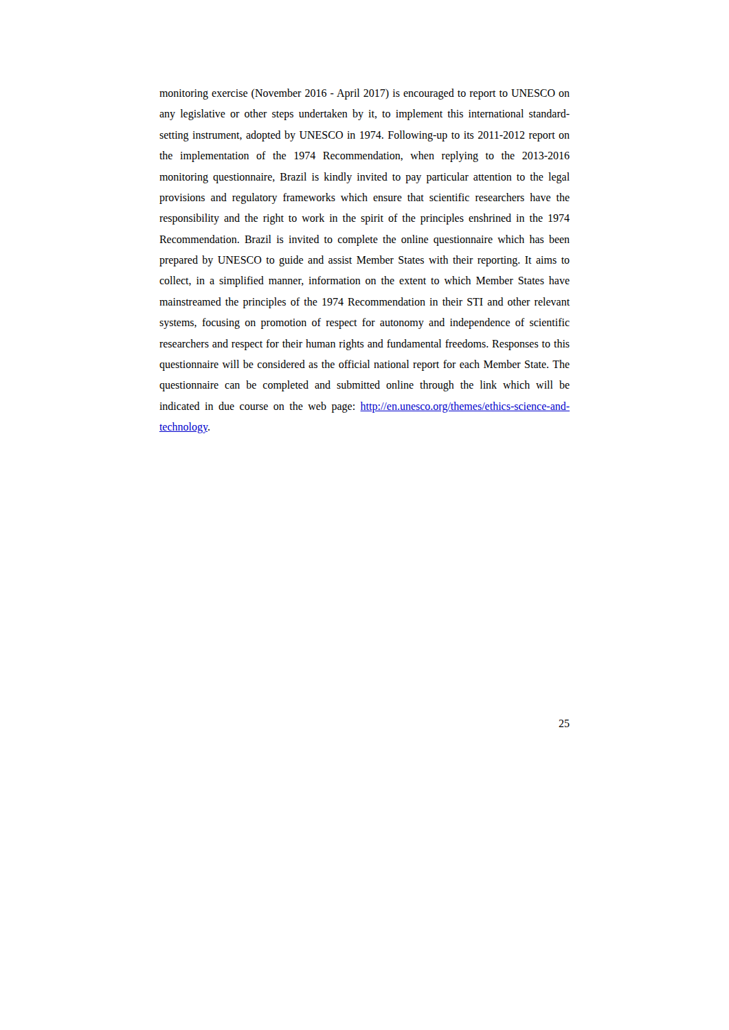monitoring exercise (November 2016 - April 2017) is encouraged to report to UNESCO on any legislative or other steps undertaken by it, to implement this international standard-setting instrument, adopted by UNESCO in 1974. Following-up to its 2011-2012 report on the implementation of the 1974 Recommendation, when replying to the 2013-2016 monitoring questionnaire, Brazil is kindly invited to pay particular attention to the legal provisions and regulatory frameworks which ensure that scientific researchers have the responsibility and the right to work in the spirit of the principles enshrined in the 1974 Recommendation. Brazil is invited to complete the online questionnaire which has been prepared by UNESCO to guide and assist Member States with their reporting. It aims to collect, in a simplified manner, information on the extent to which Member States have mainstreamed the principles of the 1974 Recommendation in their STI and other relevant systems, focusing on promotion of respect for autonomy and independence of scientific researchers and respect for their human rights and fundamental freedoms. Responses to this questionnaire will be considered as the official national report for each Member State. The questionnaire can be completed and submitted online through the link which will be indicated in due course on the web page: http://en.unesco.org/themes/ethics-science-and-technology.
25